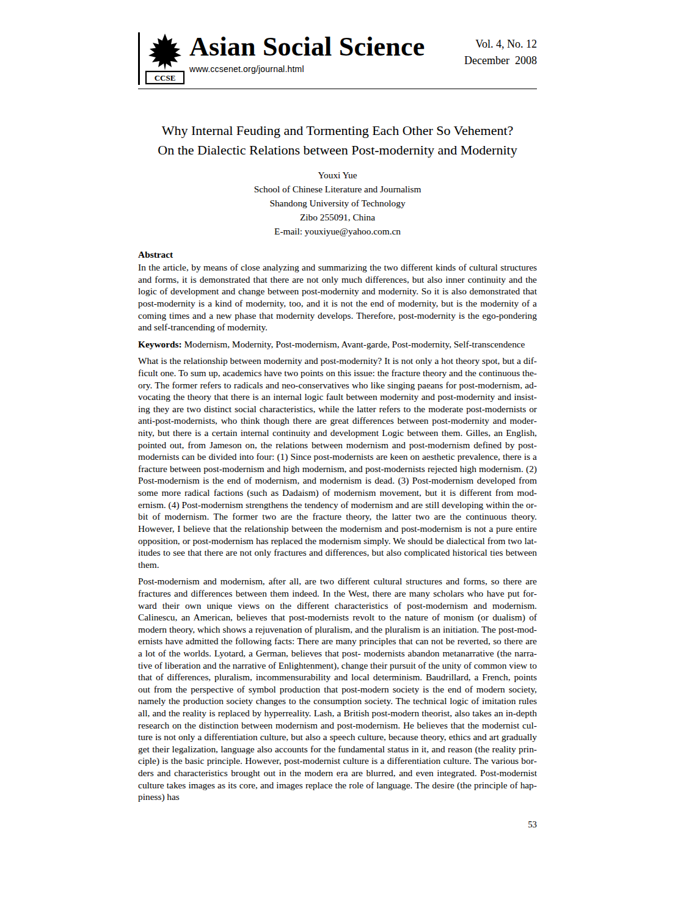CCSE
Asian Social Science
www.ccsenet.org/journal.html
Vol. 4, No. 12
December 2008
Why Internal Feuding and Tormenting Each Other So Vehement? On the Dialectic Relations between Post-modernity and Modernity
Youxi Yue
School of Chinese Literature and Journalism
Shandong University of Technology
Zibo 255091, China
E-mail: youxiyue@yahoo.com.cn
Abstract
In the article, by means of close analyzing and summarizing the two different kinds of cultural structures and forms, it is demonstrated that there are not only much differences, but also inner continuity and the logic of development and change between post-modernity and modernity. So it is also demonstrated that post-modernity is a kind of modernity, too, and it is not the end of modernity, but is the modernity of a coming times and a new phase that modernity develops. Therefore, post-modernity is the ego-pondering and self-trancending of modernity.
Keywords: Modernism, Modernity, Post-modernism, Avant-garde, Post-modernity, Self-transcendence
What is the relationship between modernity and post-modernity? It is not only a hot theory spot, but a difficult one. To sum up, academics have two points on this issue: the fracture theory and the continuous theory. The former refers to radicals and neo-conservatives who like singing paeans for post-modernism, advocating the theory that there is an internal logic fault between modernity and post-modernity and insisting they are two distinct social characteristics, while the latter refers to the moderate post-modernists or anti-post-modernists, who think though there are great differences between post-modernity and modernity, but there is a certain internal continuity and development Logic between them. Gilles, an English, pointed out, from Jameson on, the relations between modernism and post-modernism defined by post-modernists can be divided into four: (1) Since post-modernists are keen on aesthetic prevalence, there is a fracture between post-modernism and high modernism, and post-modernists rejected high modernism. (2) Post-modernism is the end of modernism, and modernism is dead. (3) Post-modernism developed from some more radical factions (such as Dadaism) of modernism movement, but it is different from modernism. (4) Post-modernism strengthens the tendency of modernism and are still developing within the orbit of modernism. The former two are the fracture theory, the latter two are the continuous theory. However, I believe that the relationship between the modernism and post-modernism is not a pure entire opposition, or post-modernism has replaced the modernism simply. We should be dialectical from two latitudes to see that there are not only fractures and differences, but also complicated historical ties between them.
Post-modernism and modernism, after all, are two different cultural structures and forms, so there are fractures and differences between them indeed. In the West, there are many scholars who have put forward their own unique views on the different characteristics of post-modernism and modernism. Calinescu, an American, believes that post-modernists revolt to the nature of monism (or dualism) of modern theory, which shows a rejuvenation of pluralism, and the pluralism is an initiation. The post-modernists have admitted the following facts: There are many principles that can not be reverted, so there are a lot of the worlds. Lyotard, a German, believes that post- modernists abandon metanarrative (the narrative of liberation and the narrative of Enlightenment), change their pursuit of the unity of common view to that of differences, pluralism, incommensurability and local determinism. Baudrillard, a French, points out from the perspective of symbol production that post-modern society is the end of modern society, namely the production society changes to the consumption society. The technical logic of imitation rules all, and the reality is replaced by hyperreality. Lash, a British post-modern theorist, also takes an in-depth research on the distinction between modernism and post-modernism. He believes that the modernist culture is not only a differentiation culture, but also a speech culture, because theory, ethics and art gradually get their legalization, language also accounts for the fundamental status in it, and reason (the reality principle) is the basic principle. However, post-modernist culture is a differentiation culture. The various borders and characteristics brought out in the modern era are blurred, and even integrated. Post-modernist culture takes images as its core, and images replace the role of language. The desire (the principle of happiness) has
53